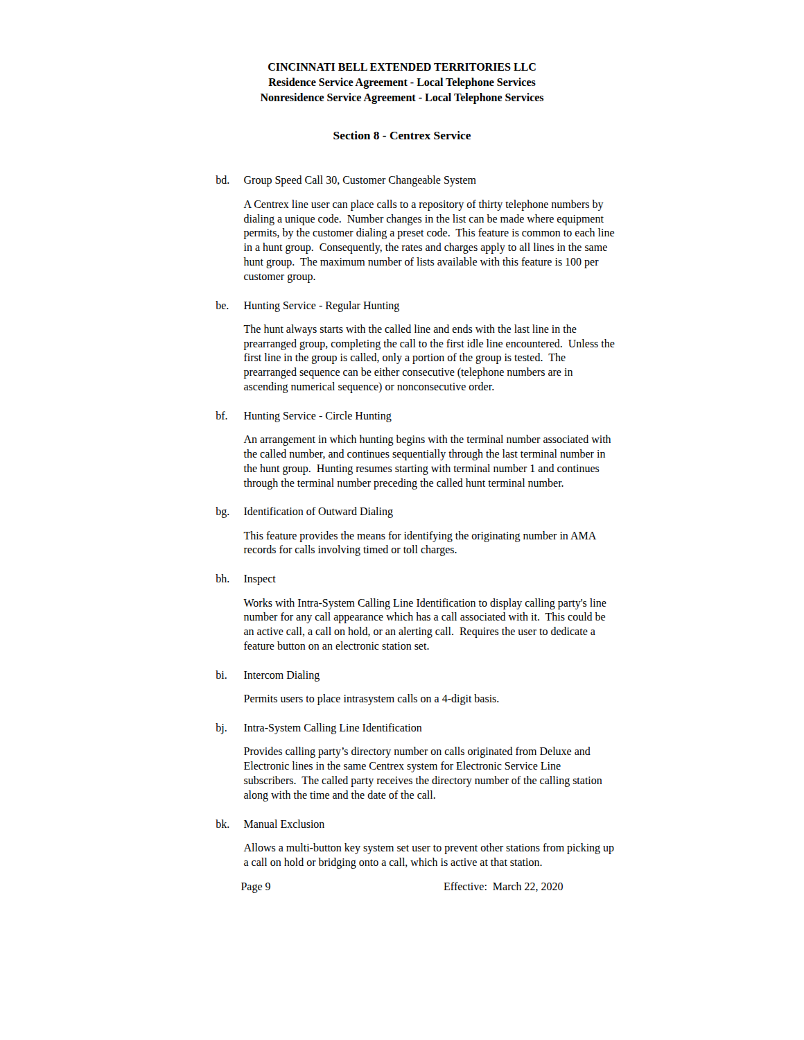CINCINNATI BELL EXTENDED TERRITORIES LLC
Residence Service Agreement - Local Telephone Services
Nonresidence Service Agreement - Local Telephone Services
Section 8 - Centrex Service
bd. Group Speed Call 30, Customer Changeable System
A Centrex line user can place calls to a repository of thirty telephone numbers by dialing a unique code. Number changes in the list can be made where equipment permits, by the customer dialing a preset code. This feature is common to each line in a hunt group. Consequently, the rates and charges apply to all lines in the same hunt group. The maximum number of lists available with this feature is 100 per customer group.
be. Hunting Service - Regular Hunting
The hunt always starts with the called line and ends with the last line in the prearranged group, completing the call to the first idle line encountered. Unless the first line in the group is called, only a portion of the group is tested. The prearranged sequence can be either consecutive (telephone numbers are in ascending numerical sequence) or nonconsecutive order.
bf. Hunting Service - Circle Hunting
An arrangement in which hunting begins with the terminal number associated with the called number, and continues sequentially through the last terminal number in the hunt group. Hunting resumes starting with terminal number 1 and continues through the terminal number preceding the called hunt terminal number.
bg. Identification of Outward Dialing
This feature provides the means for identifying the originating number in AMA records for calls involving timed or toll charges.
bh. Inspect
Works with Intra-System Calling Line Identification to display calling party's line number for any call appearance which has a call associated with it. This could be an active call, a call on hold, or an alerting call. Requires the user to dedicate a feature button on an electronic station set.
bi. Intercom Dialing
Permits users to place intrasystem calls on a 4-digit basis.
bj. Intra-System Calling Line Identification
Provides calling party’s directory number on calls originated from Deluxe and Electronic lines in the same Centrex system for Electronic Service Line subscribers. The called party receives the directory number of the calling station along with the time and the date of the call.
bk. Manual Exclusion
Allows a multi-button key system set user to prevent other stations from picking up a call on hold or bridging onto a call, which is active at that station.
Page 9 Effective: March 22, 2020